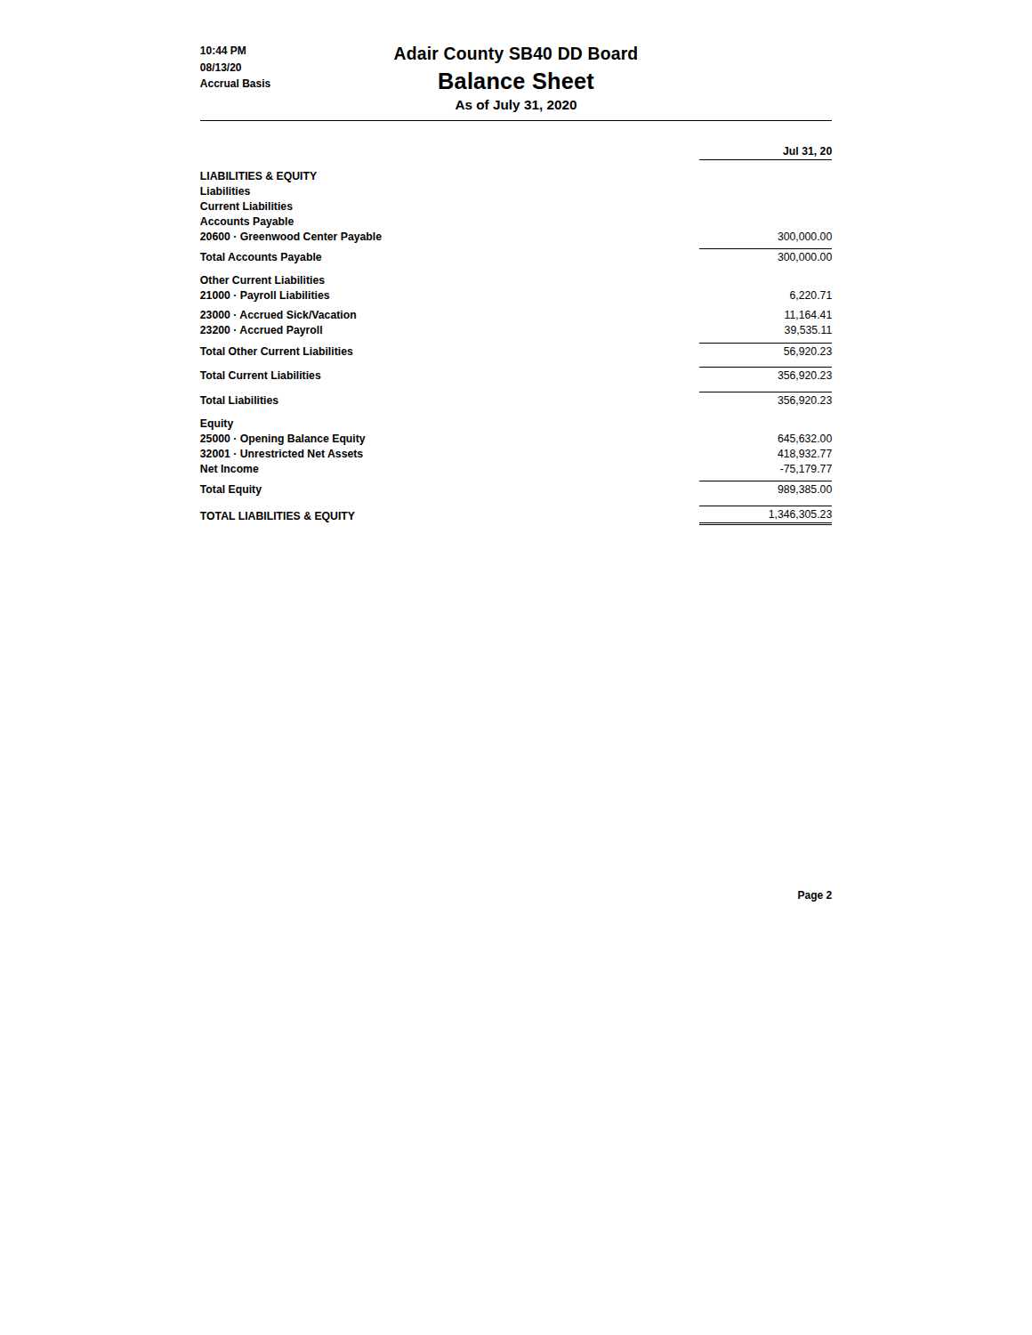10:44 PM
08/13/20
Accrual Basis
Adair County SB40 DD Board
Balance Sheet
As of July 31, 2020
| | Jul 31, 20 |
| LIABILITIES & EQUITY | |
| Liabilities | |
| Current Liabilities | |
| Accounts Payable | |
| 20600 · Greenwood Center Payable | 300,000.00 |
| Total Accounts Payable | 300,000.00 |
| Other Current Liabilities | |
| 21000 · Payroll Liabilities | 6,220.71 |
| 23000 · Accrued Sick/Vacation | 11,164.41 |
| 23200 · Accrued Payroll | 39,535.11 |
| Total Other Current Liabilities | 56,920.23 |
| Total Current Liabilities | 356,920.23 |
| Total Liabilities | 356,920.23 |
| Equity | |
| 25000 · Opening Balance Equity | 645,632.00 |
| 32001 · Unrestricted Net Assets | 418,932.77 |
| Net Income | -75,179.77 |
| Total Equity | 989,385.00 |
| TOTAL LIABILITIES & EQUITY | 1,346,305.23 |
Page 2